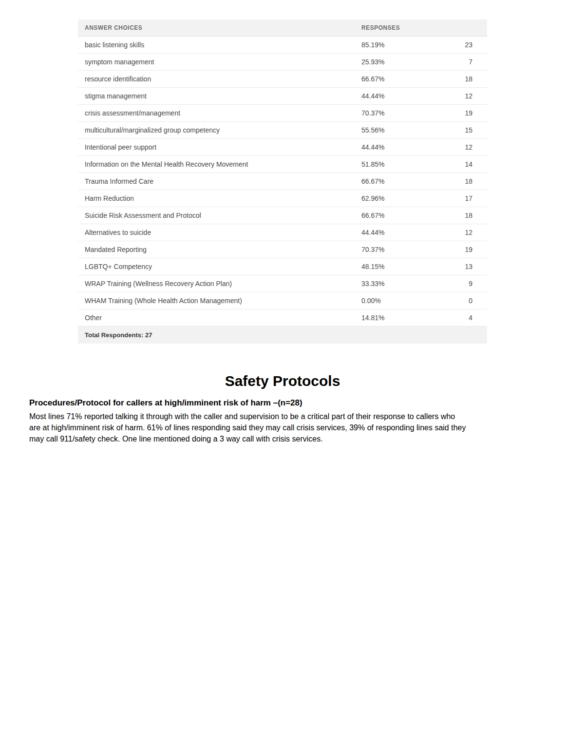| Answer Choices | Responses |
| --- | --- |
| basic listening skills | 85.19% | 23 |
| symptom management | 25.93% | 7 |
| resource identification | 66.67% | 18 |
| stigma management | 44.44% | 12 |
| crisis assessment/management | 70.37% | 19 |
| multicultural/marginalized group competency | 55.56% | 15 |
| Intentional peer support | 44.44% | 12 |
| Information on the Mental Health Recovery Movement | 51.85% | 14 |
| Trauma Informed Care | 66.67% | 18 |
| Harm Reduction | 62.96% | 17 |
| Suicide Risk Assessment and Protocol | 66.67% | 18 |
| Alternatives to suicide | 44.44% | 12 |
| Mandated Reporting | 70.37% | 19 |
| LGBTQ+ Competency | 48.15% | 13 |
| WRAP Training (Wellness Recovery Action Plan) | 33.33% | 9 |
| WHAM Training (Whole Health Action Management) | 0.00% | 0 |
| Other | 14.81% | 4 |
| Total Respondents: 27 |
Safety Protocols
Procedures/Protocol for callers at high/imminent risk of harm –(n=28)
Most lines 71% reported talking it through with the caller and supervision to be a critical part of their response to callers who are at high/imminent risk of harm. 61% of lines responding said they may call crisis services, 39% of responding lines said they may call 911/safety check. One line mentioned doing a 3 way call with crisis services.